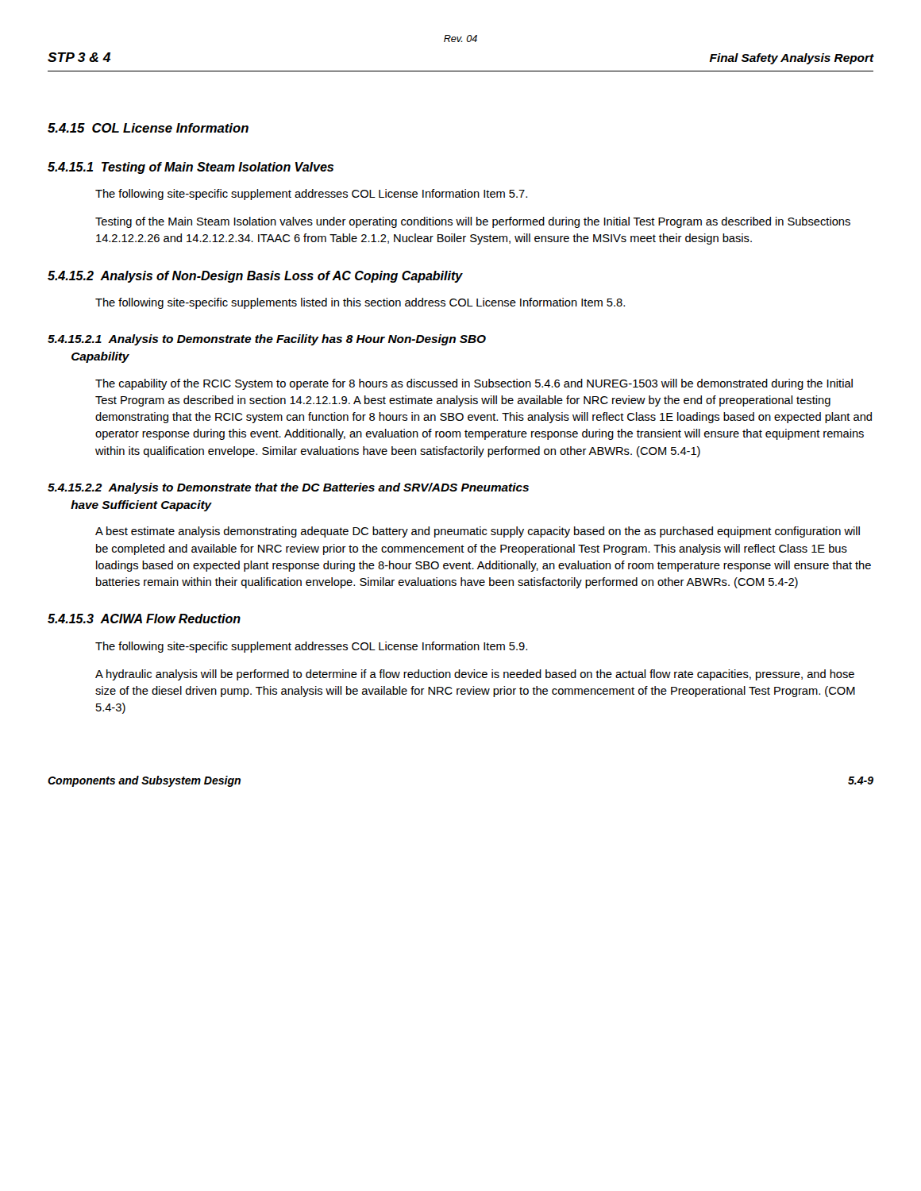Rev. 04
STP 3 & 4 Final Safety Analysis Report
5.4.15 COL License Information
5.4.15.1 Testing of Main Steam Isolation Valves
The following site-specific supplement addresses COL License Information Item 5.7.
Testing of the Main Steam Isolation valves under operating conditions will be performed during the Initial Test Program as described in Subsections 14.2.12.2.26 and 14.2.12.2.34. ITAAC 6 from Table 2.1.2, Nuclear Boiler System, will ensure the MSIVs meet their design basis.
5.4.15.2 Analysis of Non-Design Basis Loss of AC Coping Capability
The following site-specific supplements listed in this section address COL License Information Item 5.8.
5.4.15.2.1 Analysis to Demonstrate the Facility has 8 Hour Non-Design SBOCapability
The capability of the RCIC System to operate for 8 hours as discussed in Subsection 5.4.6 and NUREG-1503 will be demonstrated during the Initial Test Program as described in section 14.2.12.1.9. A best estimate analysis will be available for NRC review by the end of preoperational testing demonstrating that the RCIC system can function for 8 hours in an SBO event. This analysis will reflect Class 1E loadings based on expected plant and operator response during this event. Additionally, an evaluation of room temperature response during the transient will ensure that equipment remains within its qualification envelope. Similar evaluations have been satisfactorily performed on other ABWRs. (COM 5.4-1)
5.4.15.2.2 Analysis to Demonstrate that the DC Batteries and SRV/ADS Pneumaticshave Sufficient Capacity
A best estimate analysis demonstrating adequate DC battery and pneumatic supply capacity based on the as purchased equipment configuration will be completed and available for NRC review prior to the commencement of the Preoperational Test Program. This analysis will reflect Class 1E bus loadings based on expected plant response during the 8-hour SBO event. Additionally, an evaluation of room temperature response will ensure that the batteries remain within their qualification envelope. Similar evaluations have been satisfactorily performed on other ABWRs. (COM 5.4-2)
5.4.15.3 ACIWA Flow Reduction
The following site-specific supplement addresses COL License Information Item 5.9.
A hydraulic analysis will be performed to determine if a flow reduction device is needed based on the actual flow rate capacities, pressure, and hose size of the diesel driven pump. This analysis will be available for NRC review prior to the commencement of the Preoperational Test Program. (COM 5.4-3)
Components and Subsystem Design 5.4-9